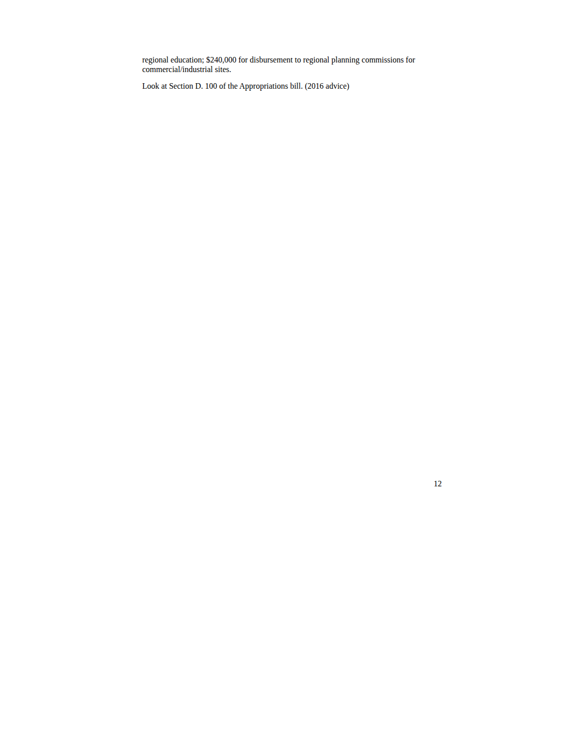regional education; $240,000 for disbursement to regional planning commissions for commercial/industrial sites.
Look at Section D. 100 of the Appropriations bill. (2016 advice)
12